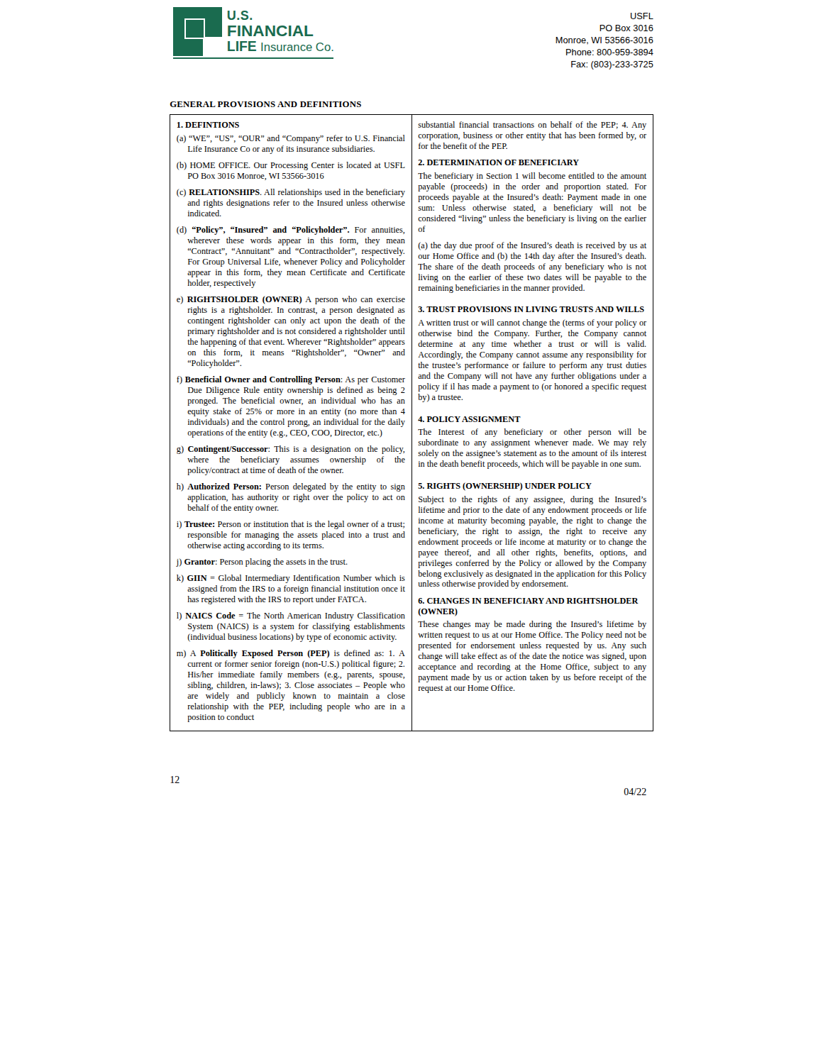U.S. FINANCIAL LIFE Insurance Co.
USFL
PO Box 3016
Monroe, WI 53566-3016
Phone: 800-959-3894
Fax: (803)-233-3725
GENERAL PROVISIONS AND DEFINITIONS
| 1. DEFINTIONS (a) “WE”, “US”, “OUR” and “Company” refer to U.S. Financial Life Insurance Co or any of its insurance subsidiaries. (b) HOME OFFICE. Our Processing Center is located at USFL PO Box 3016 Monroe, WI 53566-3016 (c) RELATIONSHIPS . All relationships used in the beneficiary and rights designations refer to the Insured unless otherwise indicated. (d) “Policy”, “Insured” and “Policyholder”. For annuities, wherever these words appear in this form, they mean “Contract”, “Annuitant” and “Contractholder”, respectively. For Group Universal Life, whenever Policy and Policyholder appear in this form, they mean Certificate and Certificate holder, respectively e) RIGHTSHOLDER (OWNER) A person who can exercise rights is a rightsholder. In contrast, a person designated as contingent rightsholder can only act upon the death of the primary rightsholder and is not considered a rightsholder until the happening of that event. Wherever “Rightsholder” appears on this form, it means “Rightsholder”, “Owner” and “Policyholder”. f) Beneficial Owner and Controlling Person : As per Customer Due Diligence Rule entity ownership is defined as being 2 pronged. The beneficial owner, an individual who has an equity stake of 25% or more in an entity (no more than 4 individuals) and the control prong, an individual for the daily operations of the entity (e.g., CEO, COO, Director, etc.) g) Contingent/Successor : This is a designation on the policy, where the beneficiary assumes ownership of the policy/contract at time of death of the owner. h) Authorized Person: Person delegated by the entity to sign application, has authority or right over the policy to act on behalf of the entity owner. i) Trustee: Person or institution that is the legal owner of a trust; responsible for managing the assets placed into a trust and otherwise acting according to its terms. j) Grantor : Person placing the assets in the trust. k) GIIN = Global Intermediary Identification Number which is assigned from the IRS to a foreign financial institution once it has registered with the IRS to report under FATCA. l) NAICS Code = The North American Industry Classification System (NAICS) is a system for classifying establishments (individual business locations) by type of economic activity. m) A Politically Exposed Person (PEP) is defined as: 1. A current or former senior foreign (non-U.S.) political figure; 2. His/her immediate family members (e.g., parents, spouse, sibling, children, in-laws); 3. Close associates – People who are widely and publicly known to maintain a close relationship with the PEP, including people who are in a position to conduct | substantial financial transactions on behalf of the PEP; 4. Any corporation, business or other entity that has been formed by, or for the benefit of the PEP. 2. DETERMINATION OF BENEFICIARY The beneficiary in Section 1 will become entitled to the amount payable (proceeds) in the order and proportion stated. For proceeds payable at the Insured’s death: Payment made in one sum: Unless otherwise stated, a beneficiary will not be considered “living” unless the beneficiary is living on the earlier of (a) the day due proof of the Insured’s death is received by us at our Home Office and (b) the 14th day after the Insured’s death. The share of the death proceeds of any beneficiary who is not living on the earlier of these two dates will be payable to the remaining beneficiaries in the manner provided. 3. TRUST PROVISIONS IN LIVING TRUSTS AND WILLS A written trust or will cannot change the (terms of your policy or otherwise bind the Company. Further, the Company cannot determine at any time whether a trust or will is valid. Accordingly, the Company cannot assume any responsibility for the trustee’s performance or failure to perform any trust duties and the Company will not have any further obligations under a policy if il has made a payment to (or honored a specific request by) a trustee. 4. POLICY ASSIGNMENT The Interest of any beneficiary or other person will be subordinate to any assignment whenever made. We may rely solely on the assignee’s statement as to the amount of ils interest in the death benefit proceeds, which will be payable in one sum. 5. RIGHTS (OWNERSHIP) UNDER POLICY Subject to the rights of any assignee, during the Insured’s lifetime and prior to the date of any endowment proceeds or life income at maturity becoming payable, the right to change the beneficiary, the right to assign, the right to receive any endowment proceeds or life income at maturity or to change the payee thereof, and all other rights, benefits, options, and privileges conferred by the Policy or allowed by the Company belong exclusively as designated in the application for this Policy unless otherwise provided by endorsement. 6. CHANGES IN BENEFICIARY AND RIGHTSHOLDER (OWNER) These changes may be made during the Insured’s lifetime by written request to us at our Home Office. The Policy need not be presented for endorsement unless requested by us. Any such change will take effect as of the date the notice was signed, upon acceptance and recording at the Home Office, subject to any payment made by us or action taken by us before receipt of the request at our Home Office. |
12
04/22